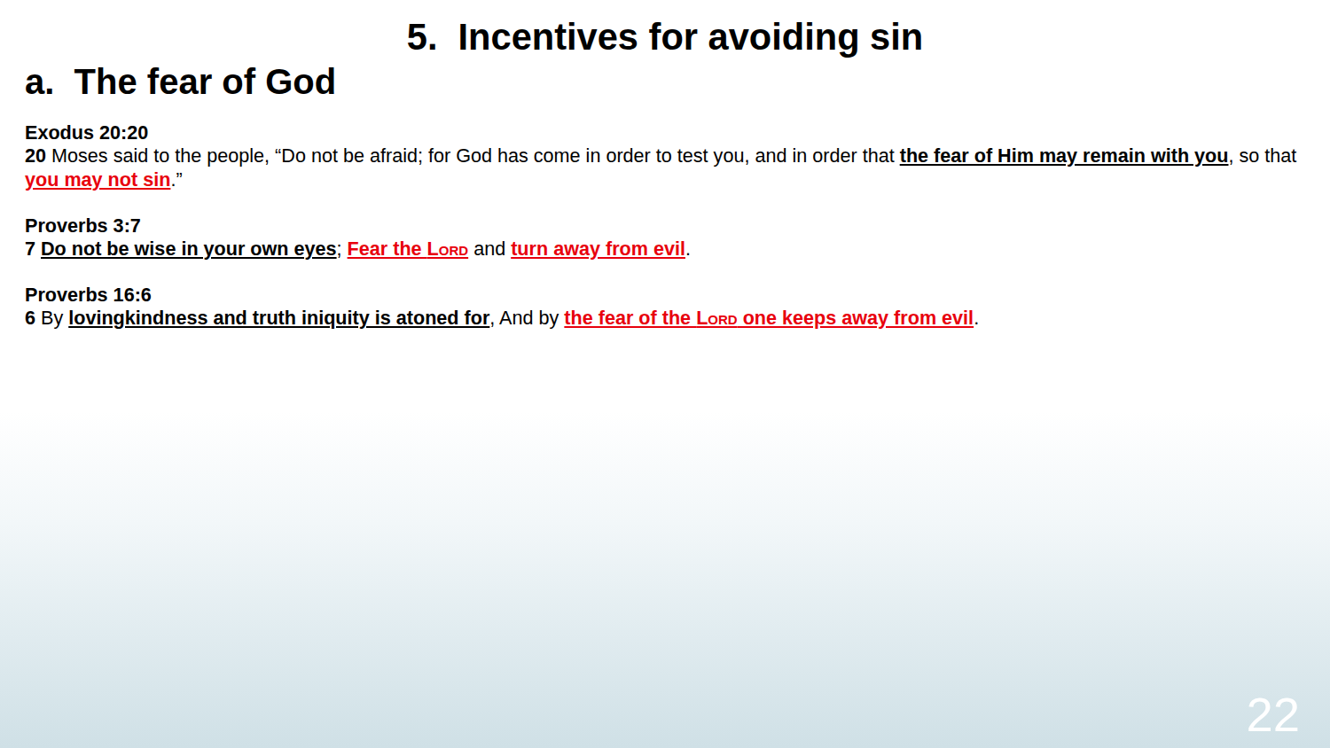5. Incentives for avoiding sin
a. The fear of God
Exodus 20:20
20 Moses said to the people, “Do not be afraid; for God has come in order to test you, and in order that the fear of Him may remain with you, so that you may not sin.”
Proverbs 3:7
7 Do not be wise in your own eyes; Fear the Lord and turn away from evil.
Proverbs 16:6
6 By lovingkindness and truth iniquity is atoned for, And by the fear of the Lord one keeps away from evil.
22